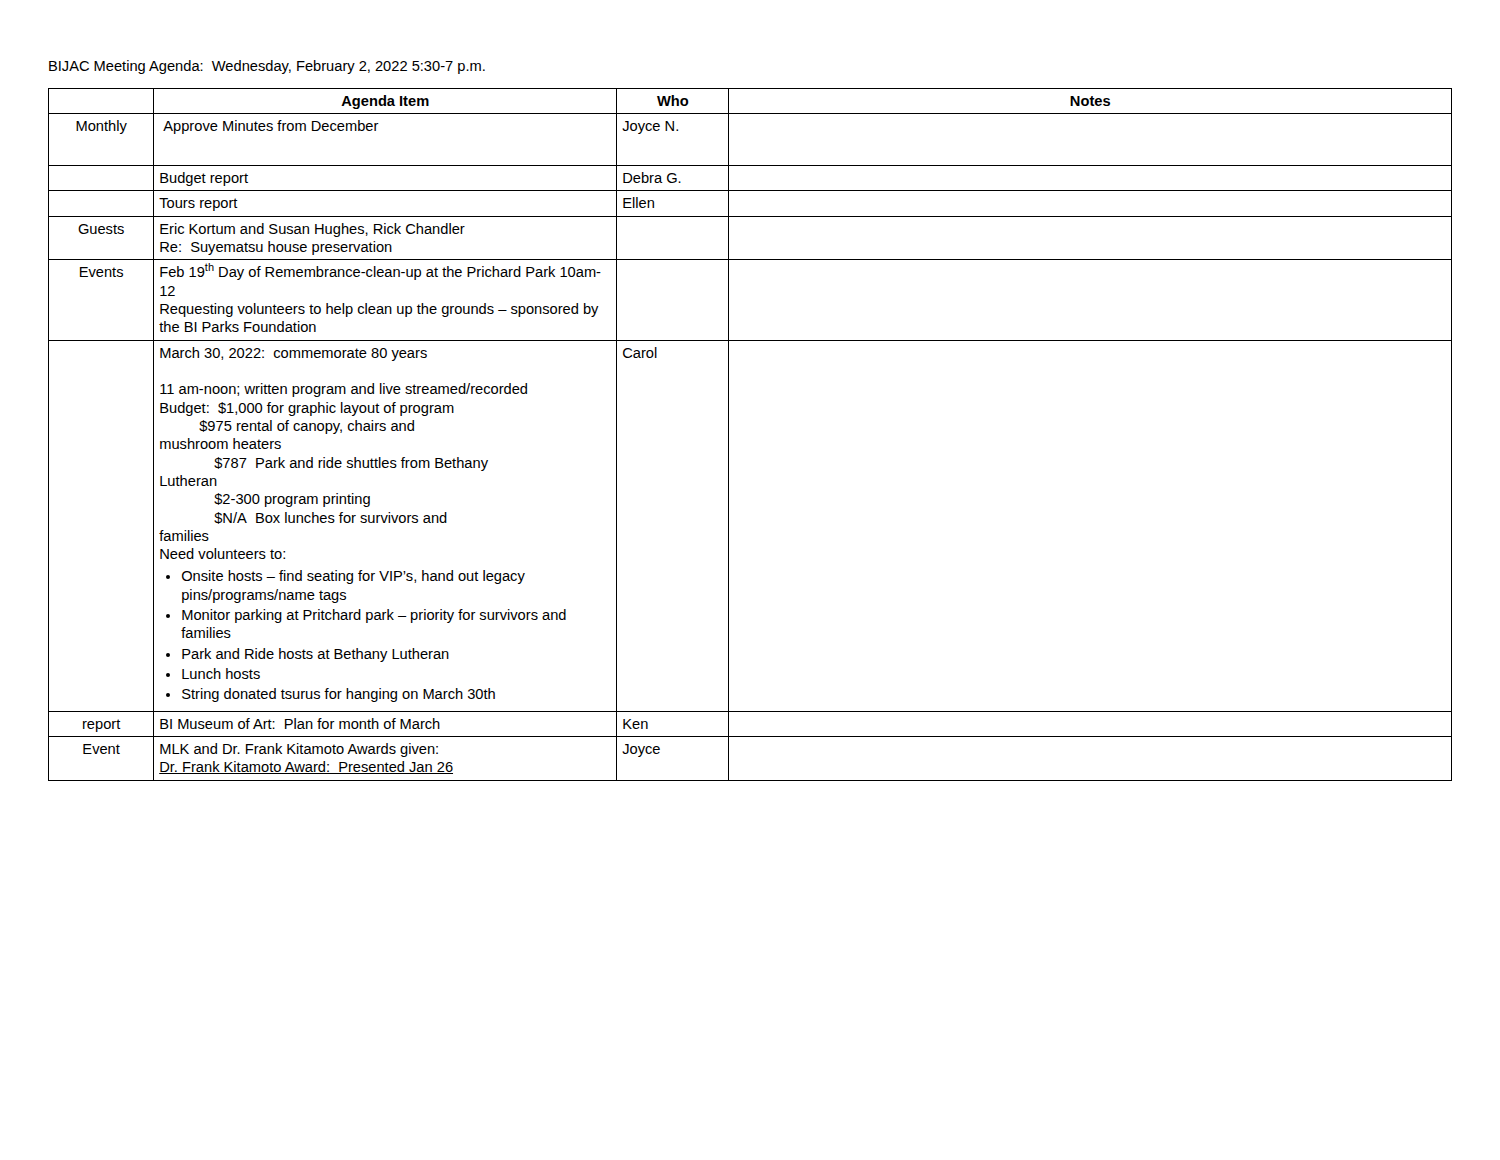BIJAC Meeting Agenda: Wednesday, February 2, 2022 5:30-7 p.m.
| | Agenda Item | Who | Notes |
| --- | --- | --- | --- |
| Monthly | Approve Minutes from December | Joyce N. | |
| | Budget report | Debra G. | |
| | Tours report | Ellen | |
| Guests | Eric Kortum and Susan Hughes, Rick Chandler Re: Suyematsu house preservation | | |
| Events | Feb 19 th Day of Remembrance-clean-up at the Prichard Park 10am-12 Requesting volunteers to help clean up the grounds – sponsored by the BI Parks Foundation | | |
| | March 30, 2022: commemorate 80 years 11 am-noon; written program and live streamed/recorded Budget: $1,000 for graphic layout of program $975 rental of canopy, chairs and mushroom heaters $787 Park and ride shuttles from Bethany Lutheran $2-300 program printing $N/A Box lunches for survivors and families Need volunteers to: Onsite hosts – find seating for VIP’s, hand out legacy pins/programs/name tags Monitor parking at Pritchard park – priority for survivors and families Park and Ride hosts at Bethany Lutheran Lunch hosts String donated tsurus for hanging on March 30th | Carol | |
| report | BI Museum of Art: Plan for month of March | Ken | |
| Event | MLK and Dr. Frank Kitamoto Awards given: Dr. Frank Kitamoto Award: Presented Jan 26 | Joyce | |